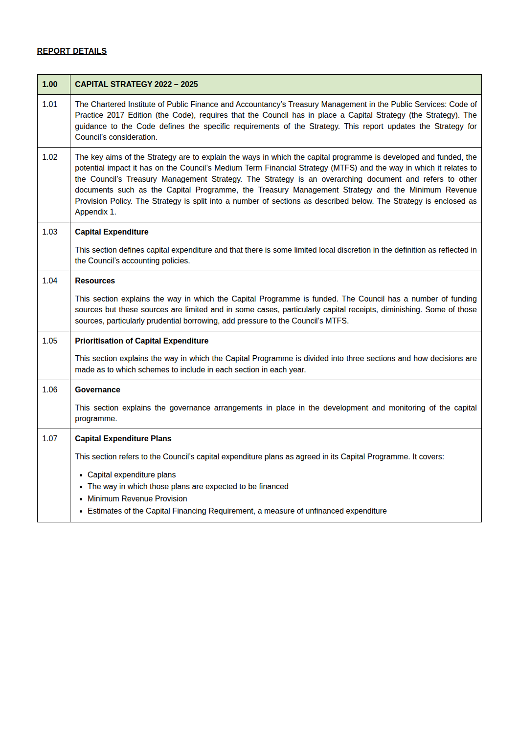REPORT DETAILS
| 1.00 | CAPITAL STRATEGY 2022 – 2025 |
| 1.01 | The Chartered Institute of Public Finance and Accountancy’s Treasury Management in the Public Services: Code of Practice 2017 Edition (the Code), requires that the Council has in place a Capital Strategy (the Strategy). The guidance to the Code defines the specific requirements of the Strategy. This report updates the Strategy for Council’s consideration. |
| 1.02 | The key aims of the Strategy are to explain the ways in which the capital programme is developed and funded, the potential impact it has on the Council’s Medium Term Financial Strategy (MTFS) and the way in which it relates to the Council’s Treasury Management Strategy. The Strategy is an overarching document and refers to other documents such as the Capital Programme, the Treasury Management Strategy and the Minimum Revenue Provision Policy. The Strategy is split into a number of sections as described below. The Strategy is enclosed as Appendix 1. |
| 1.03 | Capital Expenditure This section defines capital expenditure and that there is some limited local discretion in the definition as reflected in the Council’s accounting policies. |
| 1.04 | Resources This section explains the way in which the Capital Programme is funded. The Council has a number of funding sources but these sources are limited and in some cases, particularly capital receipts, diminishing. Some of those sources, particularly prudential borrowing, add pressure to the Council’s MTFS. |
| 1.05 | Prioritisation of Capital Expenditure This section explains the way in which the Capital Programme is divided into three sections and how decisions are made as to which schemes to include in each section in each year. |
| 1.06 | Governance This section explains the governance arrangements in place in the development and monitoring of the capital programme. |
| 1.07 | Capital Expenditure Plans This section refers to the Council’s capital expenditure plans as agreed in its Capital Programme. It covers: Capital expenditure plans The way in which those plans are expected to be financed Minimum Revenue Provision Estimates of the Capital Financing Requirement, a measure of unfinanced expenditure |